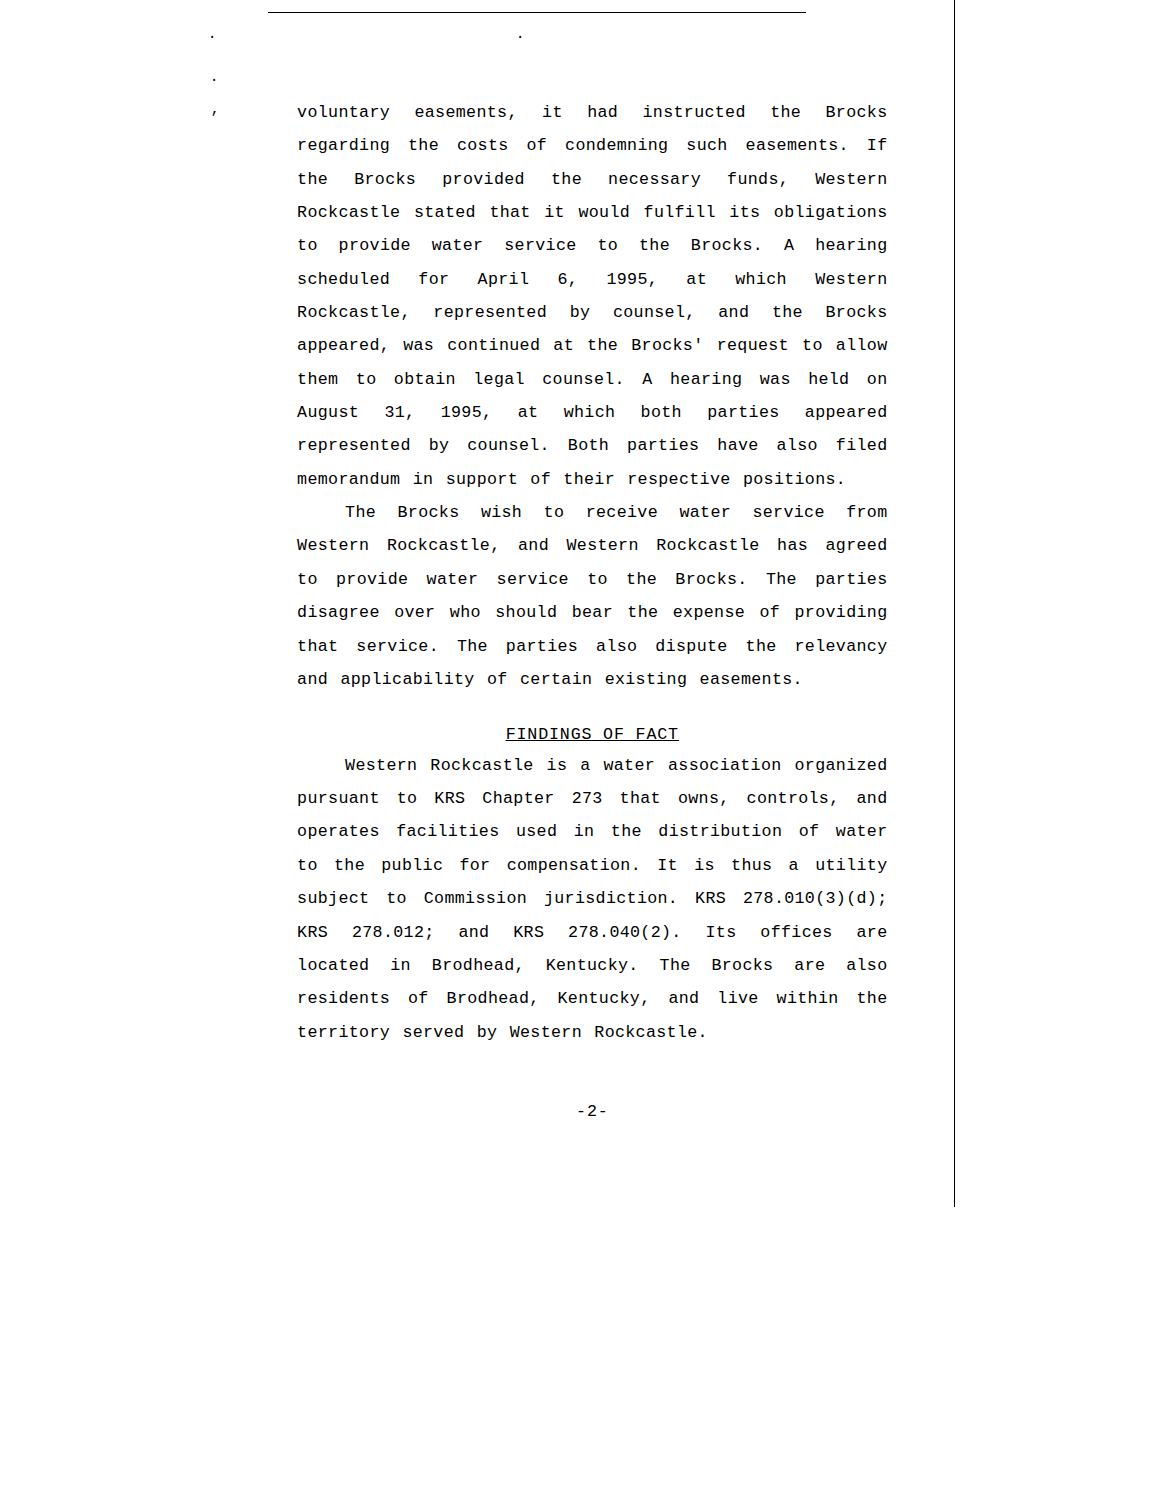. . .
,
voluntary easements, it had instructed the Brocks regarding the costs of condemning such easements. If the Brocks provided the necessary funds, Western Rockcastle stated that it would fulfill its obligations to provide water service to the Brocks. A hearing scheduled for April 6, 1995, at which Western Rockcastle, represented by counsel, and the Brocks appeared, was continued at the Brocks' request to allow them to obtain legal counsel. A hearing was held on August 31, 1995, at which both parties appeared represented by counsel. Both parties have also filed memorandum in support of their respective positions.
The Brocks wish to receive water service from Western Rockcastle, and Western Rockcastle has agreed to provide water service to the Brocks. The parties disagree over who should bear the expense of providing that service. The parties also dispute the relevancy and applicability of certain existing easements.
FINDINGS OF FACT
Western Rockcastle is a water association organized pursuant to KRS Chapter 273 that owns, controls, and operates facilities used in the distribution of water to the public for compensation. It is thus a utility subject to Commission jurisdiction. KRS 278.010(3)(d); KRS 278.012; and KRS 278.040(2). Its offices are located in Brodhead, Kentucky. The Brocks are also residents of Brodhead, Kentucky, and live within the territory served by Western Rockcastle.
-2-